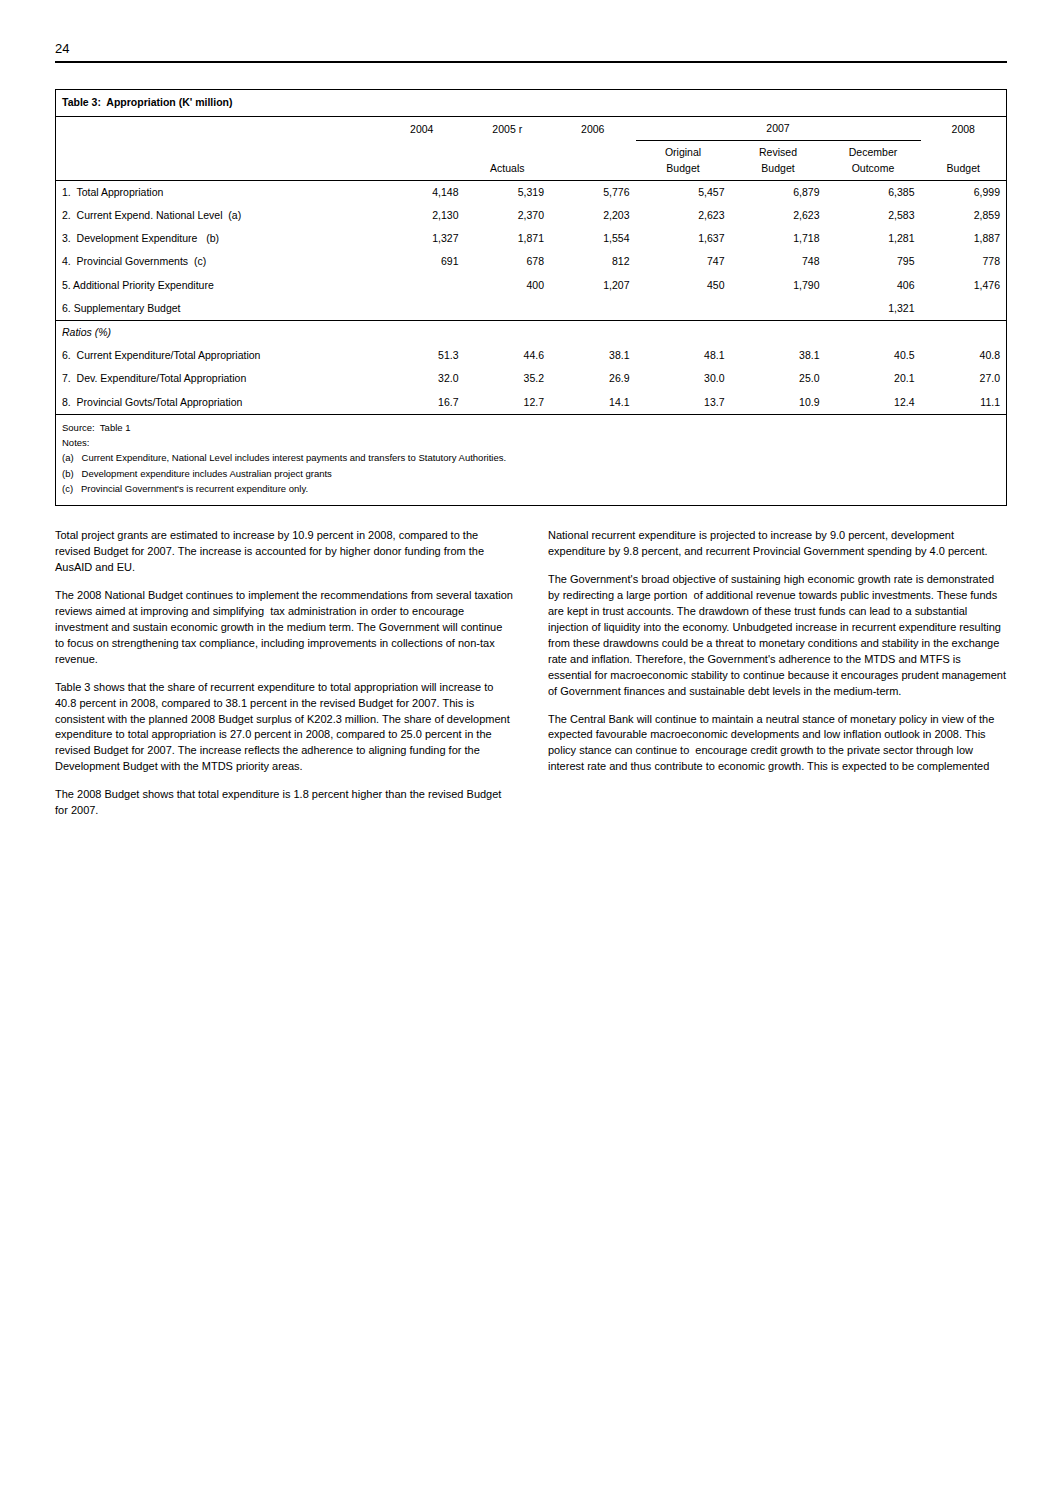24
Table 3: Appropriation (K' million)
| | 2004 | 2005 r | 2006 | 2007 | 2008 |
| --- | --- | --- | --- | --- | --- |
| | Actuals | Original Budget | Revised Budget | December Outcome | Budget |
| 1. Total Appropriation | 4,148 | 5,319 | 5,776 | 5,457 | 6,879 | 6,385 | 6,999 |
| 2. Current Expend. National Level (a) | 2,130 | 2,370 | 2,203 | 2,623 | 2,623 | 2,583 | 2,859 |
| 3. Development Expenditure (b) | 1,327 | 1,871 | 1,554 | 1,637 | 1,718 | 1,281 | 1,887 |
| 4. Provincial Governments (c) | 691 | 678 | 812 | 747 | 748 | 795 | 778 |
| 5. Additional Priority Expenditure | | 400 | 1,207 | 450 | 1,790 | 406 | 1,476 |
| 6. Supplementary Budget | | | | | | 1,321 | |
| Ratios (%) | |
| 6. Current Expenditure/Total Appropriation | 51.3 | 44.6 | 38.1 | 48.1 | 38.1 | 40.5 | 40.8 |
| 7. Dev. Expenditure/Total Appropriation | 32.0 | 35.2 | 26.9 | 30.0 | 25.0 | 20.1 | 27.0 |
| 8. Provincial Govts/Total Appropriation | 16.7 | 12.7 | 14.1 | 13.7 | 10.9 | 12.4 | 11.1 |
Source: Table 1
Notes:
(a) Current Expenditure, National Level includes interest payments and transfers to Statutory Authorities.
(b) Development expenditure includes Australian project grants
(c) Provincial Government's is recurrent expenditure only.
Total project grants are estimated to increase by 10.9 percent in 2008, compared to the revised Budget for 2007. The increase is accounted for by higher donor funding from the AusAID and EU.
The 2008 National Budget continues to implement the recommendations from several taxation reviews aimed at improving and simplifying tax administration in order to encourage investment and sustain economic growth in the medium term. The Government will continue to focus on strengthening tax compliance, including improvements in collections of non-tax revenue.
Table 3 shows that the share of recurrent expenditure to total appropriation will increase to 40.8 percent in 2008, compared to 38.1 percent in the revised Budget for 2007. This is consistent with the planned 2008 Budget surplus of K202.3 million. The share of development expenditure to total appropriation is 27.0 percent in 2008, compared to 25.0 percent in the revised Budget for 2007. The increase reflects the adherence to aligning funding for the Development Budget with the MTDS priority areas.
The 2008 Budget shows that total expenditure is 1.8 percent higher than the revised Budget for 2007.
National recurrent expenditure is projected to increase by 9.0 percent, development expenditure by 9.8 percent, and recurrent Provincial Government spending by 4.0 percent.
The Government's broad objective of sustaining high economic growth rate is demonstrated by redirecting a large portion of additional revenue towards public investments. These funds are kept in trust accounts. The drawdown of these trust funds can lead to a substantial injection of liquidity into the economy. Unbudgeted increase in recurrent expenditure resulting from these drawdowns could be a threat to monetary conditions and stability in the exchange rate and inflation. Therefore, the Government's adherence to the MTDS and MTFS is essential for macroeconomic stability to continue because it encourages prudent management of Government finances and sustainable debt levels in the medium-term.
The Central Bank will continue to maintain a neutral stance of monetary policy in view of the expected favourable macroeconomic developments and low inflation outlook in 2008. This policy stance can continue to encourage credit growth to the private sector through low interest rate and thus contribute to economic growth. This is expected to be complemented